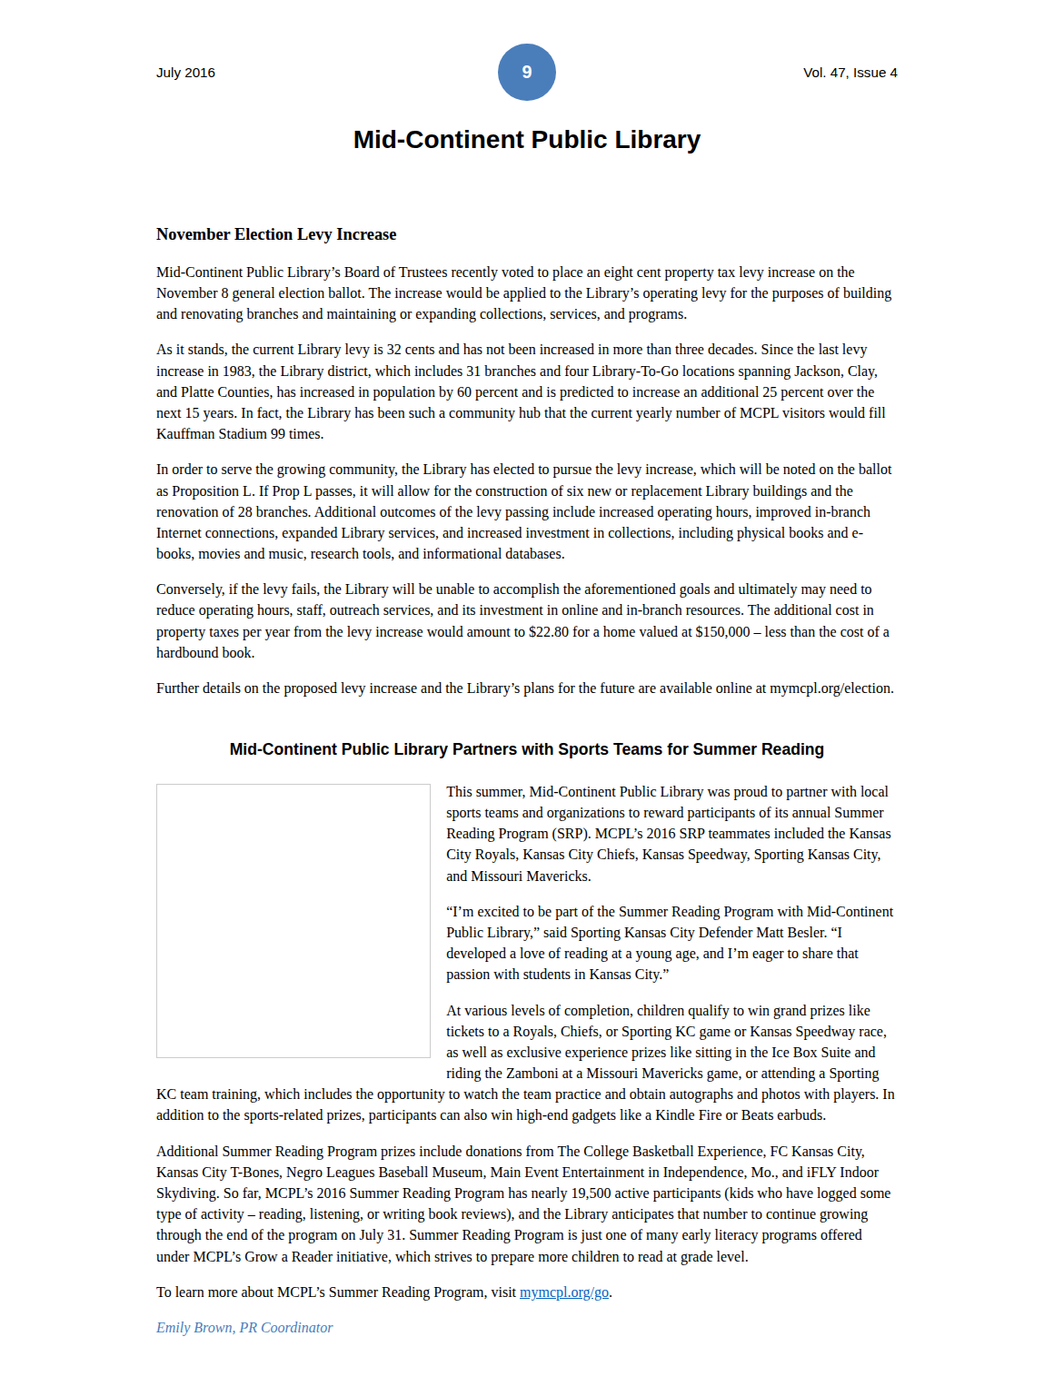July 2016
9
Vol. 47, Issue 4
Mid-Continent Public Library
November Election Levy Increase
Mid-Continent Public Library’s Board of Trustees recently voted to place an eight cent property tax levy increase on the November 8 general election ballot. The increase would be applied to the Library’s operating levy for the purposes of building and renovating branches and maintaining or expanding collections, services, and programs.
As it stands, the current Library levy is 32 cents and has not been increased in more than three decades. Since the last levy increase in 1983, the Library district, which includes 31 branches and four Library-To-Go locations spanning Jackson, Clay, and Platte Counties, has increased in population by 60 percent and is predicted to increase an additional 25 percent over the next 15 years. In fact, the Library has been such a community hub that the current yearly number of MCPL visitors would fill Kauffman Stadium 99 times.
In order to serve the growing community, the Library has elected to pursue the levy increase, which will be noted on the ballot as Proposition L. If Prop L passes, it will allow for the construction of six new or replacement Library buildings and the renovation of 28 branches. Additional outcomes of the levy passing include increased operating hours, improved in-branch Internet connections, expanded Library services, and increased investment in collections, including physical books and e-books, movies and music, research tools, and informational databases.
Conversely, if the levy fails, the Library will be unable to accomplish the aforementioned goals and ultimately may need to reduce operating hours, staff, outreach services, and its investment in online and in-branch resources. The additional cost in property taxes per year from the levy increase would amount to $22.80 for a home valued at $150,000 – less than the cost of a hardbound book.
Further details on the proposed levy increase and the Library’s plans for the future are available online at mymcpl.org/election.
Mid-Continent Public Library Partners with Sports Teams for Summer Reading
This summer, Mid-Continent Public Library was proud to partner with local sports teams and organizations to reward participants of its annual Summer Reading Program (SRP). MCPL’s 2016 SRP teammates included the Kansas City Royals, Kansas City Chiefs, Kansas Speedway, Sporting Kansas City, and Missouri Mavericks.
“I’m excited to be part of the Summer Reading Program with Mid-Continent Public Library,” said Sporting Kansas City Defender Matt Besler. “I developed a love of reading at a young age, and I’m eager to share that passion with students in Kansas City.”
At various levels of completion, children qualify to win grand prizes like tickets to a Royals, Chiefs, or Sporting KC game or Kansas Speedway race, as well as exclusive experience prizes like sitting in the Ice Box Suite and riding the Zamboni at a Missouri Mavericks game, or attending a Sporting KC team training, which includes the opportunity to watch the team practice and obtain autographs and photos with players. In addition to the sports-related prizes, participants can also win high-end gadgets like a Kindle Fire or Beats earbuds.
Additional Summer Reading Program prizes include donations from The College Basketball Experience, FC Kansas City, Kansas City T-Bones, Negro Leagues Baseball Museum, Main Event Entertainment in Independence, Mo., and iFLY Indoor Skydiving. So far, MCPL’s 2016 Summer Reading Program has nearly 19,500 active participants (kids who have logged some type of activity – reading, listening, or writing book reviews), and the Library anticipates that number to continue growing through the end of the program on July 31. Summer Reading Program is just one of many early literacy programs offered under MCPL’s Grow a Reader initiative, which strives to prepare more children to read at grade level.
To learn more about MCPL’s Summer Reading Program, visit mymcpl.org/go.
Emily Brown, PR Coordinator